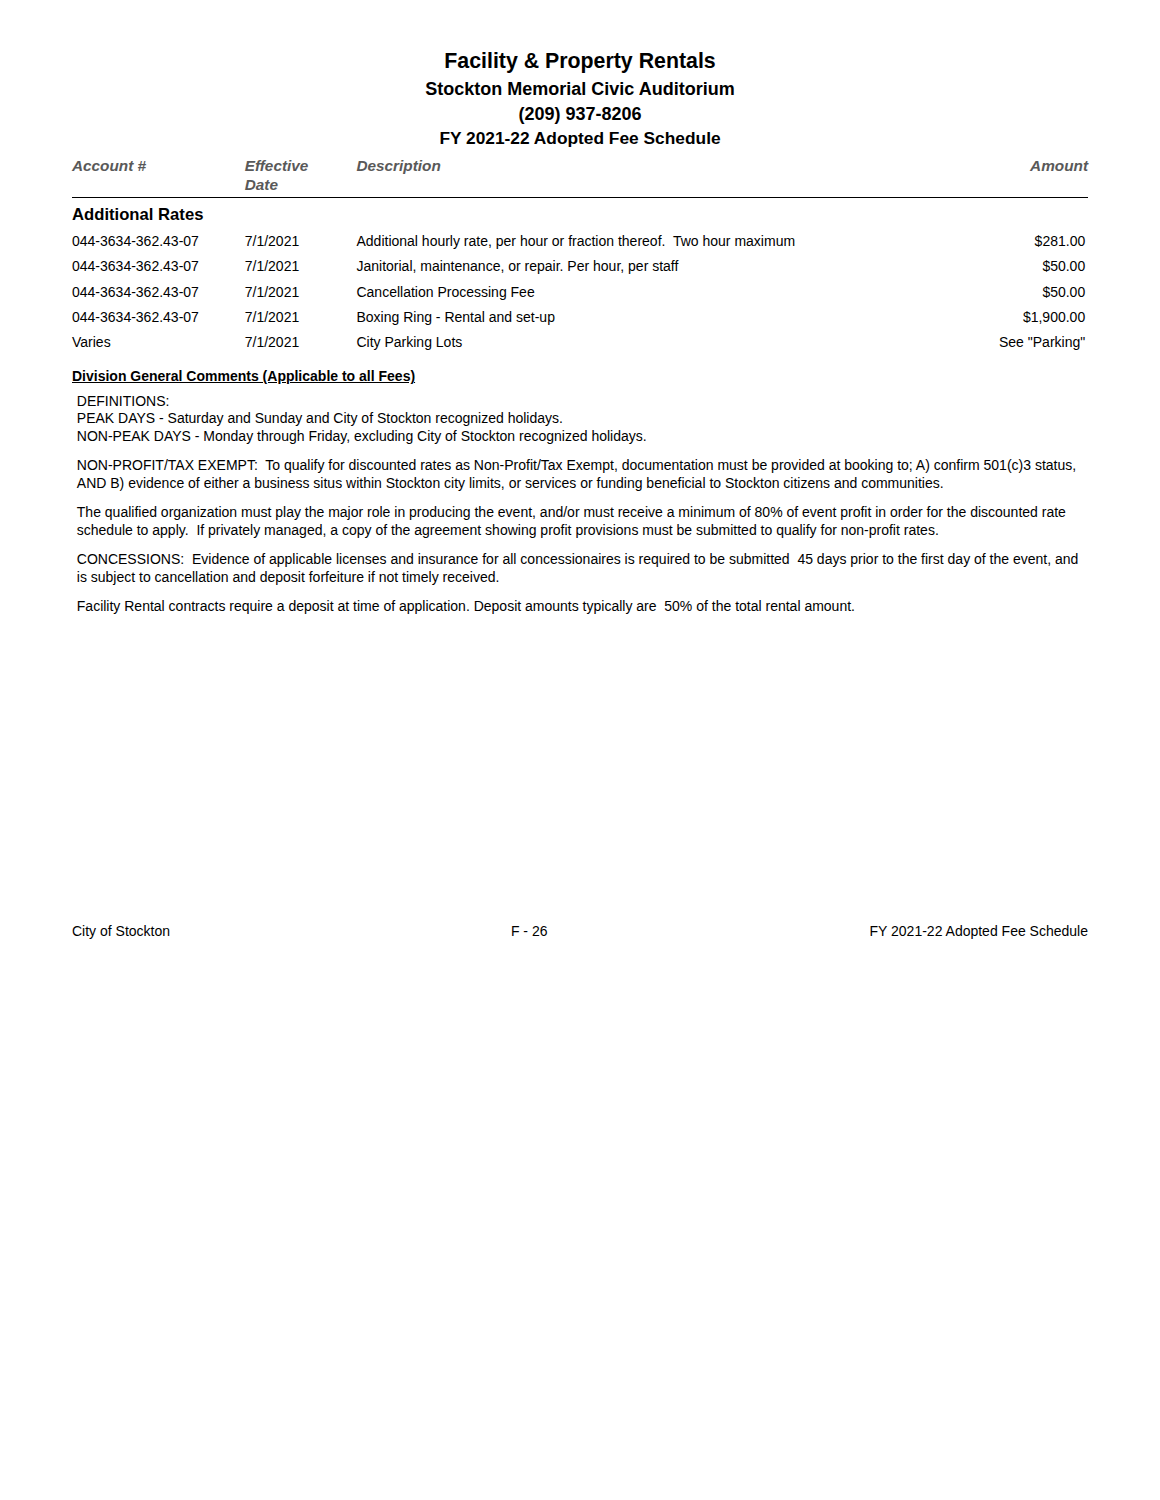Facility & Property Rentals
Stockton Memorial Civic Auditorium
(209) 937-8206
FY 2021-22 Adopted Fee Schedule
| Account # | Effective Date | Description | Amount |
| --- | --- | --- | --- |
| Additional Rates |
| 044-3634-362.43-07 | 7/1/2021 | Additional hourly rate, per hour or fraction thereof. Two hour maximum | $281.00 |
| 044-3634-362.43-07 | 7/1/2021 | Janitorial, maintenance, or repair. Per hour, per staff | $50.00 |
| 044-3634-362.43-07 | 7/1/2021 | Cancellation Processing Fee | $50.00 |
| 044-3634-362.43-07 | 7/1/2021 | Boxing Ring - Rental and set-up | $1,900.00 |
| Varies | 7/1/2021 | City Parking Lots | See "Parking" |
Division General Comments (Applicable to all Fees)
DEFINITIONS:
PEAK DAYS - Saturday and Sunday and City of Stockton recognized holidays.
NON-PEAK DAYS - Monday through Friday, excluding City of Stockton recognized holidays.
NON-PROFIT/TAX EXEMPT: To qualify for discounted rates as Non-Profit/Tax Exempt, documentation must be provided at booking to; A) confirm 501(c)3 status, AND B) evidence of either a business situs within Stockton city limits, or services or funding beneficial to Stockton citizens and communities.
The qualified organization must play the major role in producing the event, and/or must receive a minimum of 80% of event profit in order for the discounted rate schedule to apply. If privately managed, a copy of the agreement showing profit provisions must be submitted to qualify for non-profit rates.
CONCESSIONS: Evidence of applicable licenses and insurance for all concessionaires is required to be submitted 45 days prior to the first day of the event, and is subject to cancellation and deposit forfeiture if not timely received.
Facility Rental contracts require a deposit at time of application. Deposit amounts typically are 50% of the total rental amount.
City of Stockton
F - 26
FY 2021-22 Adopted Fee Schedule